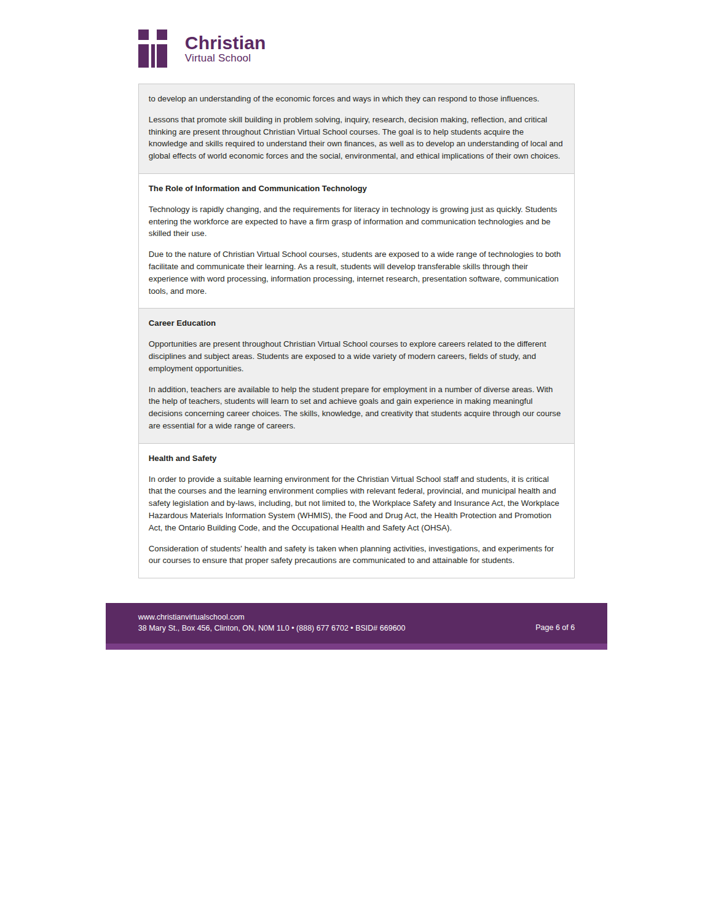Christian
Virtual School
| to develop an understanding of the economic forces and ways in which they can respond to those influences. Lessons that promote skill building in problem solving, inquiry, research, decision making, reflection, and critical thinking are present throughout Christian Virtual School courses. The goal is to help students acquire the knowledge and skills required to understand their own finances, as well as to develop an understanding of local and global effects of world economic forces and the social, environmental, and ethical implications of their own choices. |
| The Role of Information and Communication Technology Technology is rapidly changing, and the requirements for literacy in technology is growing just as quickly. Students entering the workforce are expected to have a firm grasp of information and communication technologies and be skilled their use. Due to the nature of Christian Virtual School courses, students are exposed to a wide range of technologies to both facilitate and communicate their learning. As a result, students will develop transferable skills through their experience with word processing, information processing, internet research, presentation software, communication tools, and more. |
| Career Education Opportunities are present throughout Christian Virtual School courses to explore careers related to the different disciplines and subject areas. Students are exposed to a wide variety of modern careers, fields of study, and employment opportunities. In addition, teachers are available to help the student prepare for employment in a number of diverse areas. With the help of teachers, students will learn to set and achieve goals and gain experience in making meaningful decisions concerning career choices. The skills, knowledge, and creativity that students acquire through our course are essential for a wide range of careers. |
| Health and Safety In order to provide a suitable learning environment for the Christian Virtual School staff and students, it is critical that the courses and the learning environment complies with relevant federal, provincial, and municipal health and safety legislation and by-laws, including, but not limited to, the Workplace Safety and Insurance Act, the Workplace Hazardous Materials Information System (WHMIS), the Food and Drug Act, the Health Protection and Promotion Act, the Ontario Building Code, and the Occupational Health and Safety Act (OHSA). Consideration of students' health and safety is taken when planning activities, investigations, and experiments for our courses to ensure that proper safety precautions are communicated to and attainable for students. |
www.christianvirtualschool.com
38 Mary St., Box 456, Clinton, ON, N0M 1L0 • (888) 677 6702 • BSID# 669600
Page 6 of 6